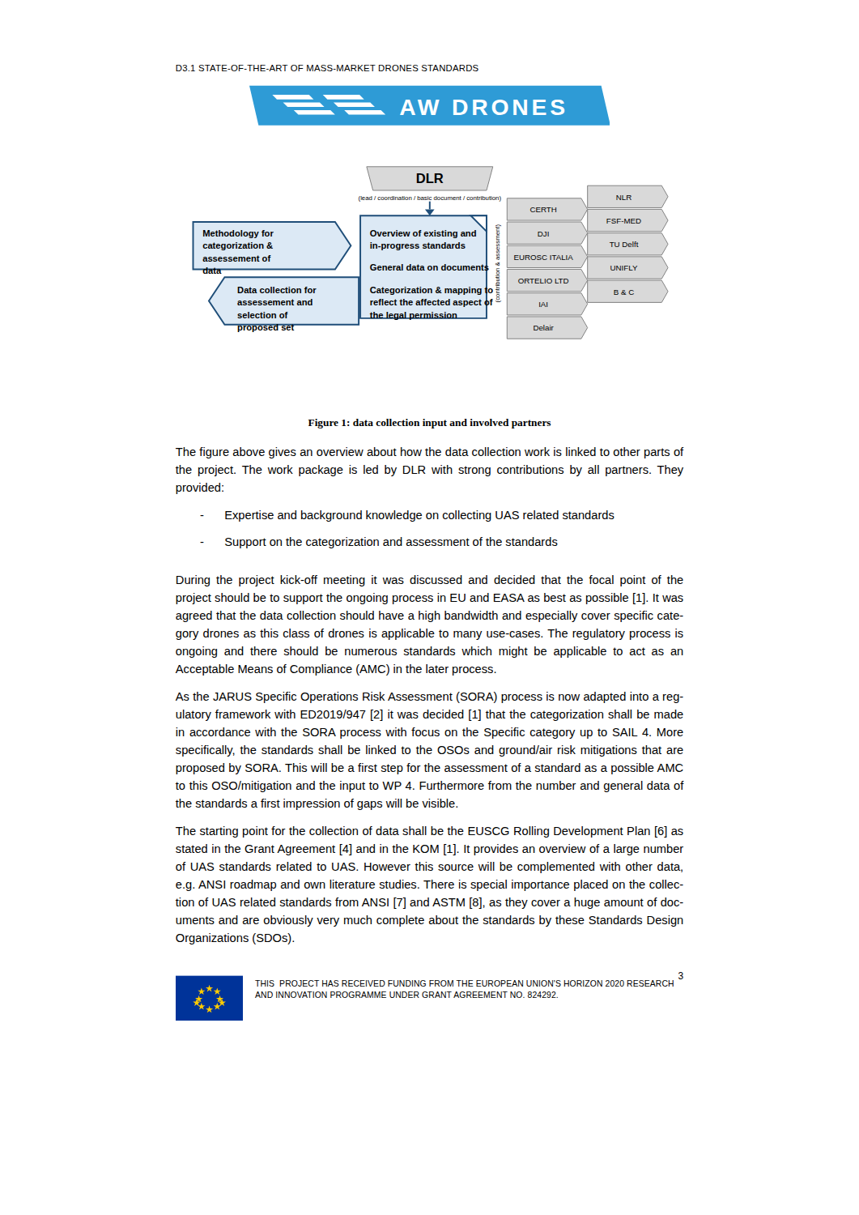D3.1 STATE-OF-THE-ART OF MASS-MARKET DRONES STANDARDS
AW DRONES
DLR (lead / coordination / basic document / contribution) Overview of existing and in-progress standards General data on documents Categorization & mapping to reflect the affected aspect of the legal permission Methodology for categorization & assessement of data Data collection for assessement and selection of proposed set (contribution & assessment) CERTH DJI EUROSC ITALIA ORTELIO LTD IAI Delair NLR FSF-MED TU Delft UNIFLY B & C
Figure 1: data collection input and involved partners
The figure above gives an overview about how the data collection work is linked to other parts of the project. The work package is led by DLR with strong contributions by all partners. They provided:
Expertise and background knowledge on collecting UAS related standards
Support on the categorization and assessment of the standards
During the project kick-off meeting it was discussed and decided that the focal point of the project should be to support the ongoing process in EU and EASA as best as possible [1]. It was agreed that the data collection should have a high bandwidth and especially cover specific category drones as this class of drones is applicable to many use-cases. The regulatory process is ongoing and there should be numerous standards which might be applicable to act as an Acceptable Means of Compliance (AMC) in the later process.
As the JARUS Specific Operations Risk Assessment (SORA) process is now adapted into a regulatory framework with ED2019/947 [2] it was decided [1] that the categorization shall be made in accordance with the SORA process with focus on the Specific category up to SAIL 4. More specifically, the standards shall be linked to the OSOs and ground/air risk mitigations that are proposed by SORA. This will be a first step for the assessment of a standard as a possible AMC to this OSO/mitigation and the input to WP 4. Furthermore from the number and general data of the standards a first impression of gaps will be visible.
The starting point for the collection of data shall be the EUSCG Rolling Development Plan [6] as stated in the Grant Agreement [4] and in the KOM [1]. It provides an overview of a large number of UAS standards related to UAS. However this source will be complemented with other data, e.g. ANSI roadmap and own literature studies. There is special importance placed on the collection of UAS related standards from ANSI [7] and ASTM [8], as they cover a huge amount of documents and are obviously very much complete about the standards by these Standards Design Organizations (SDOs).
THIS PROJECT HAS RECEIVED FUNDING FROM THE EUROPEAN UNION'S HORIZON 2020 RESEARCH AND INNOVATION PROGRAMME UNDER GRANT AGREEMENT NO. 824292.
3